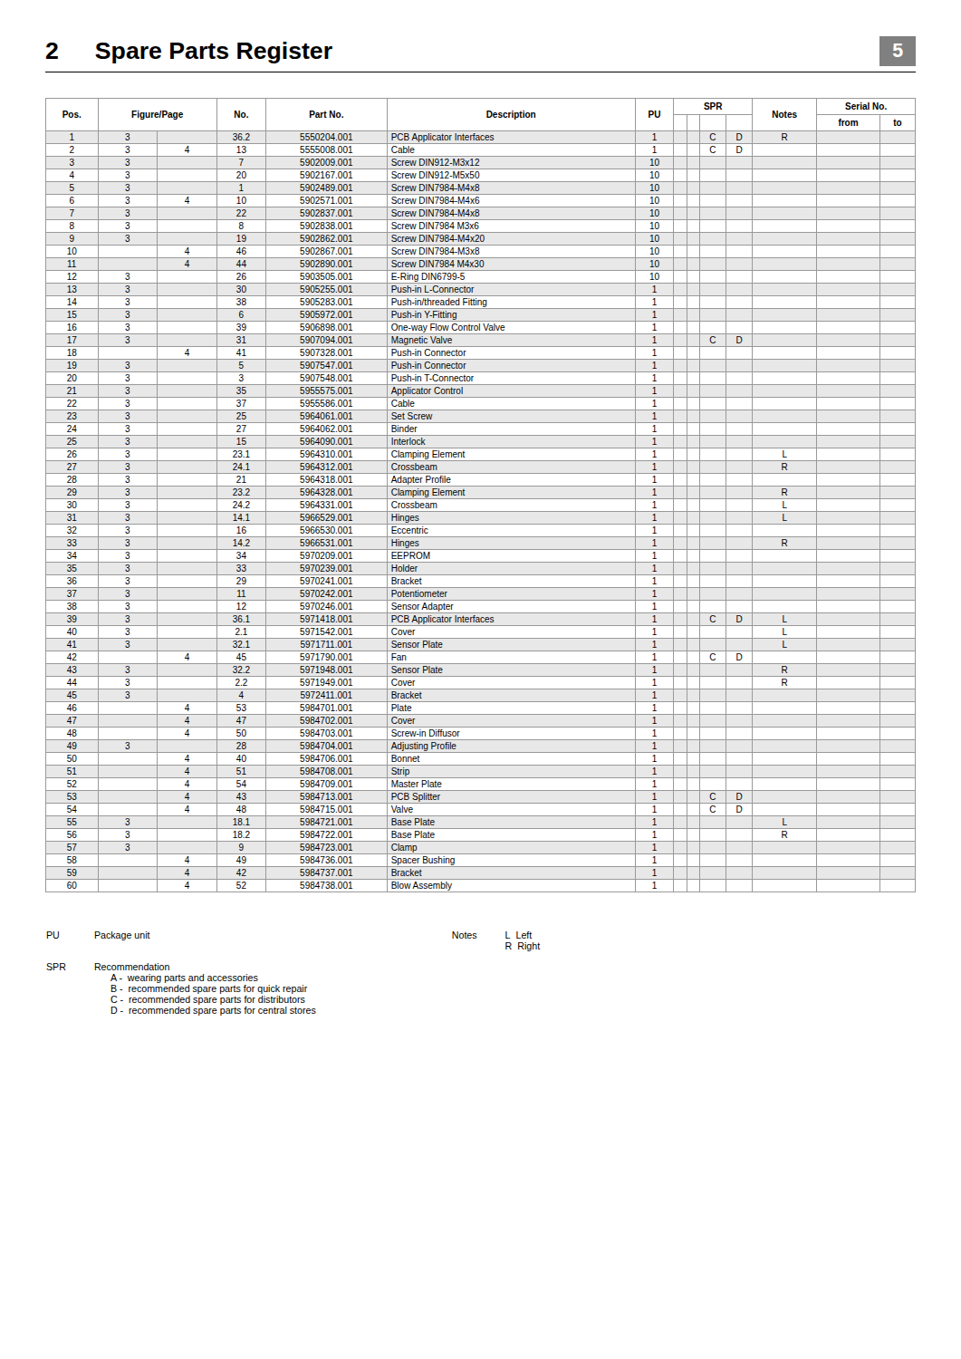2 Spare Parts Register 5
| Pos. | Figure/Page | No. | Part No. | Description | PU | SPR | Notes | Serial No. |
| --- | --- | --- | --- | --- | --- | --- | --- | --- |
| | | | | from | to |
| 1 | 3 | | 36.2 | 5550204.001 | PCB Applicator Interfaces | 1 | | | C | D | R | | |
| 2 | 3 | 4 | 13 | 5555008.001 | Cable | 1 | | | C | D | | | |
| 3 | 3 | | 7 | 5902009.001 | Screw DIN912-M3x12 | 10 | | | | | | | |
| 4 | 3 | | 20 | 5902167.001 | Screw DIN912-M5x50 | 10 | | | | | | | |
| 5 | 3 | | 1 | 5902489.001 | Screw DIN7984-M4x8 | 10 | | | | | | | |
| 6 | 3 | 4 | 10 | 5902571.001 | Screw DIN7984-M4x6 | 10 | | | | | | | |
| 7 | 3 | | 22 | 5902837.001 | Screw DIN7984-M4x8 | 10 | | | | | | | |
| 8 | 3 | | 8 | 5902838.001 | Screw DIN7984 M3x6 | 10 | | | | | | | |
| 9 | 3 | | 19 | 5902862.001 | Screw DIN7984-M4x20 | 10 | | | | | | | |
| 10 | | 4 | 46 | 5902867.001 | Screw DIN7984-M3x8 | 10 | | | | | | | |
| 11 | | 4 | 44 | 5902890.001 | Screw DIN7984 M4x30 | 10 | | | | | | | |
| 12 | 3 | | 26 | 5903505.001 | E-Ring DIN6799-5 | 10 | | | | | | | |
| 13 | 3 | | 30 | 5905255.001 | Push-in L-Connector | 1 | | | | | | | |
| 14 | 3 | | 38 | 5905283.001 | Push-in/threaded Fitting | 1 | | | | | | | |
| 15 | 3 | | 6 | 5905972.001 | Push-in Y-Fitting | 1 | | | | | | | |
| 16 | 3 | | 39 | 5906898.001 | One-way Flow Control Valve | 1 | | | | | | | |
| 17 | 3 | | 31 | 5907094.001 | Magnetic Valve | 1 | | | C | D | | | |
| 18 | | 4 | 41 | 5907328.001 | Push-in Connector | 1 | | | | | | | |
| 19 | 3 | | 5 | 5907547.001 | Push-in Connector | 1 | | | | | | | |
| 20 | 3 | | 3 | 5907548.001 | Push-in T-Connector | 1 | | | | | | | |
| 21 | 3 | | 35 | 5955575.001 | Applicator Control | 1 | | | | | | | |
| 22 | 3 | | 37 | 5955586.001 | Cable | 1 | | | | | | | |
| 23 | 3 | | 25 | 5964061.001 | Set Screw | 1 | | | | | | | |
| 24 | 3 | | 27 | 5964062.001 | Binder | 1 | | | | | | | |
| 25 | 3 | | 15 | 5964090.001 | Interlock | 1 | | | | | | | |
| 26 | 3 | | 23.1 | 5964310.001 | Clamping Element | 1 | | | | | L | | |
| 27 | 3 | | 24.1 | 5964312.001 | Crossbeam | 1 | | | | | R | | |
| 28 | 3 | | 21 | 5964318.001 | Adapter Profile | 1 | | | | | | | |
| 29 | 3 | | 23.2 | 5964328.001 | Clamping Element | 1 | | | | | R | | |
| 30 | 3 | | 24.2 | 5964331.001 | Crossbeam | 1 | | | | | L | | |
| 31 | 3 | | 14.1 | 5966529.001 | Hinges | 1 | | | | | L | | |
| 32 | 3 | | 16 | 5966530.001 | Eccentric | 1 | | | | | | | |
| 33 | 3 | | 14.2 | 5966531.001 | Hinges | 1 | | | | | R | | |
| 34 | 3 | | 34 | 5970209.001 | EEPROM | 1 | | | | | | | |
| 35 | 3 | | 33 | 5970239.001 | Holder | 1 | | | | | | | |
| 36 | 3 | | 29 | 5970241.001 | Bracket | 1 | | | | | | | |
| 37 | 3 | | 11 | 5970242.001 | Potentiometer | 1 | | | | | | | |
| 38 | 3 | | 12 | 5970246.001 | Sensor Adapter | 1 | | | | | | | |
| 39 | 3 | | 36.1 | 5971418.001 | PCB Applicator Interfaces | 1 | | | C | D | L | | |
| 40 | 3 | | 2.1 | 5971542.001 | Cover | 1 | | | | | L | | |
| 41 | 3 | | 32.1 | 5971711.001 | Sensor Plate | 1 | | | | | L | | |
| 42 | | 4 | 45 | 5971790.001 | Fan | 1 | | | C | D | | | |
| 43 | 3 | | 32.2 | 5971948.001 | Sensor Plate | 1 | | | | | R | | |
| 44 | 3 | | 2.2 | 5971949.001 | Cover | 1 | | | | | R | | |
| 45 | 3 | | 4 | 5972411.001 | Bracket | 1 | | | | | | | |
| 46 | | 4 | 53 | 5984701.001 | Plate | 1 | | | | | | | |
| 47 | | 4 | 47 | 5984702.001 | Cover | 1 | | | | | | | |
| 48 | | 4 | 50 | 5984703.001 | Screw-in Diffusor | 1 | | | | | | | |
| 49 | 3 | | 28 | 5984704.001 | Adjusting Profile | 1 | | | | | | | |
| 50 | | 4 | 40 | 5984706.001 | Bonnet | 1 | | | | | | | |
| 51 | | 4 | 51 | 5984708.001 | Strip | 1 | | | | | | | |
| 52 | | 4 | 54 | 5984709.001 | Master Plate | 1 | | | | | | | |
| 53 | | 4 | 43 | 5984713.001 | PCB Splitter | 1 | | | C | D | | | |
| 54 | | 4 | 48 | 5984715.001 | Valve | 1 | | | C | D | | | |
| 55 | 3 | | 18.1 | 5984721.001 | Base Plate | 1 | | | | | L | | |
| 56 | 3 | | 18.2 | 5984722.001 | Base Plate | 1 | | | | | R | | |
| 57 | 3 | | 9 | 5984723.001 | Clamp | 1 | | | | | | | |
| 58 | | 4 | 49 | 5984736.001 | Spacer Bushing | 1 | | | | | | | |
| 59 | | 4 | 42 | 5984737.001 | Bracket | 1 | | | | | | | |
| 60 | | 4 | 52 | 5984738.001 | Blow Assembly | 1 | | | | | | | |
| PU | Package unit | Notes | L Left R Right |
| SPR | Recommendation A - wearing parts and accessories B - recommended spare parts for quick repair C - recommended spare parts for distributors D - recommended spare parts for central stores | | |